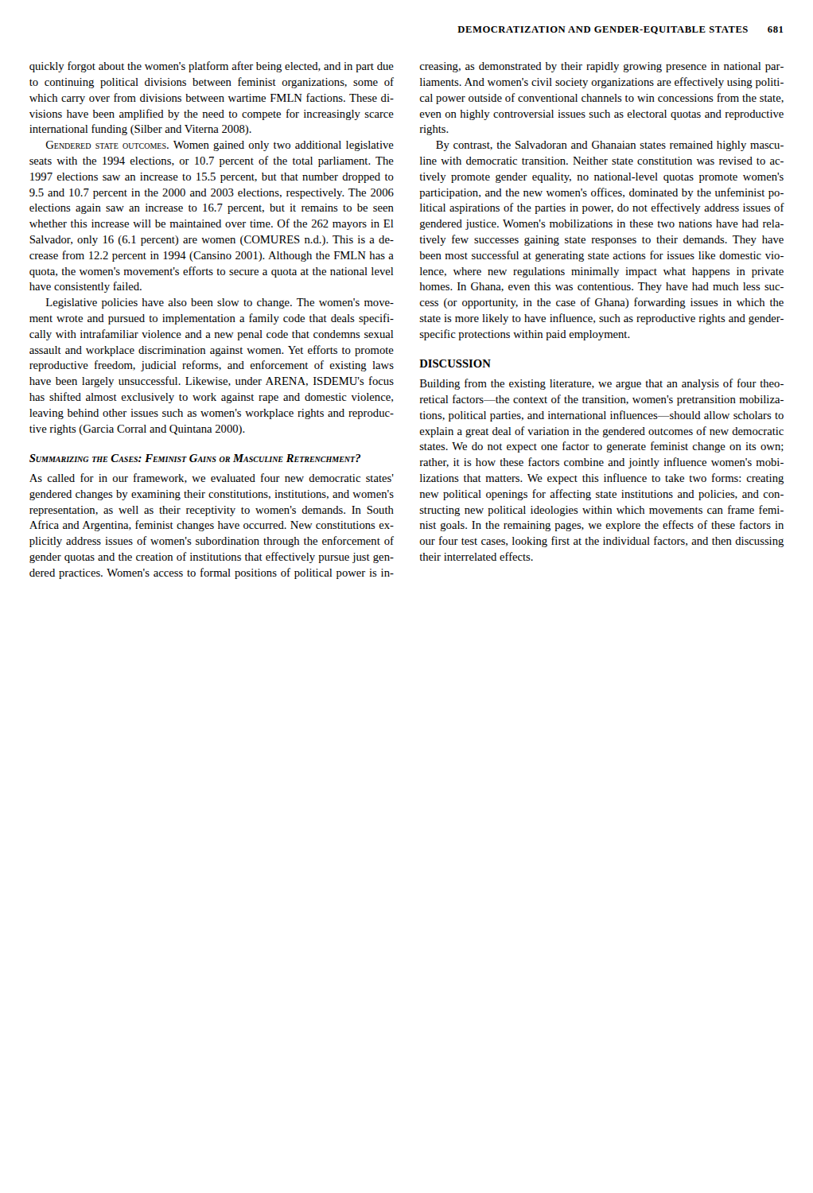DEMOCRATIZATION AND GENDER-EQUITABLE STATES 681
quickly forgot about the women's platform after being elected, and in part due to continuing political divisions between feminist organizations, some of which carry over from divisions between wartime FMLN factions. These divisions have been amplified by the need to compete for increasingly scarce international funding (Silber and Viterna 2008).
Gendered state outcomes. Women gained only two additional legislative seats with the 1994 elections, or 10.7 percent of the total parliament. The 1997 elections saw an increase to 15.5 percent, but that number dropped to 9.5 and 10.7 percent in the 2000 and 2003 elections, respectively. The 2006 elections again saw an increase to 16.7 percent, but it remains to be seen whether this increase will be maintained over time. Of the 262 mayors in El Salvador, only 16 (6.1 percent) are women (COMURES n.d.). This is a decrease from 12.2 percent in 1994 (Cansino 2001). Although the FMLN has a quota, the women's movement's efforts to secure a quota at the national level have consistently failed.
Legislative policies have also been slow to change. The women's movement wrote and pursued to implementation a family code that deals specifically with intrafamiliar violence and a new penal code that condemns sexual assault and workplace discrimination against women. Yet efforts to promote reproductive freedom, judicial reforms, and enforcement of existing laws have been largely unsuccessful. Likewise, under ARENA, ISDEMU's focus has shifted almost exclusively to work against rape and domestic violence, leaving behind other issues such as women's workplace rights and reproductive rights (Garcia Corral and Quintana 2000).
Summarizing the Cases: Feminist Gains or Masculine Retrenchment?
As called for in our framework, we evaluated four new democratic states' gendered changes by examining their constitutions, institutions, and women's representation, as well as their receptivity to women's demands. In South Africa and Argentina, feminist changes have occurred. New constitutions explicitly address issues of women's subordination through the enforcement of gender quotas and the creation of institutions that effectively pursue just gendered practices. Women's access to formal positions of political power is increasing, as demonstrated by their rapidly growing presence in national parliaments. And women's civil society organizations are effectively using political power outside of conventional channels to win concessions from the state, even on highly controversial issues such as electoral quotas and reproductive rights.
By contrast, the Salvadoran and Ghanaian states remained highly masculine with democratic transition. Neither state constitution was revised to actively promote gender equality, no national-level quotas promote women's participation, and the new women's offices, dominated by the unfeminist political aspirations of the parties in power, do not effectively address issues of gendered justice. Women's mobilizations in these two nations have had relatively few successes gaining state responses to their demands. They have been most successful at generating state actions for issues like domestic violence, where new regulations minimally impact what happens in private homes. In Ghana, even this was contentious. They have had much less success (or opportunity, in the case of Ghana) forwarding issues in which the state is more likely to have influence, such as reproductive rights and gender-specific protections within paid employment.
DISCUSSION
Building from the existing literature, we argue that an analysis of four theoretical factors—the context of the transition, women's pretransition mobilizations, political parties, and international influences—should allow scholars to explain a great deal of variation in the gendered outcomes of new democratic states. We do not expect one factor to generate feminist change on its own; rather, it is how these factors combine and jointly influence women's mobilizations that matters. We expect this influence to take two forms: creating new political openings for affecting state institutions and policies, and constructing new political ideologies within which movements can frame feminist goals. In the remaining pages, we explore the effects of these factors in our four test cases, looking first at the individual factors, and then discussing their interrelated effects.